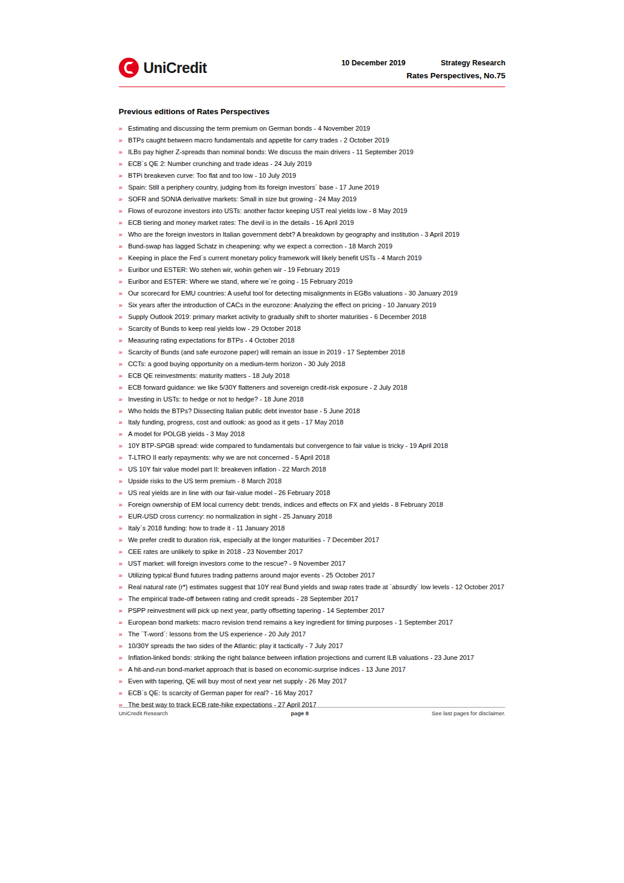UniCredit
10 December 2019 Strategy Research
Rates Perspectives, No.75
Previous editions of Rates Perspectives
Estimating and discussing the term premium on German bonds - 4 November 2019
BTPs caught between macro fundamentals and appetite for carry trades - 2 October 2019
ILBs pay higher Z-spreads than nominal bonds: We discuss the main drivers - 11 September 2019
ECB´s QE 2: Number crunching and trade ideas - 24 July 2019
BTPi breakeven curve: Too flat and too low - 10 July 2019
Spain: Still a periphery country, judging from its foreign investors´ base - 17 June 2019
SOFR and SONIA derivative markets: Small in size but growing - 24 May 2019
Flows of eurozone investors into USTs: another factor keeping UST real yields low - 8 May 2019
ECB tiering and money market rates: The devil is in the details - 16 April 2019
Who are the foreign investors in Italian government debt? A breakdown by geography and institution - 3 April 2019
Bund-swap has lagged Schatz in cheapening: why we expect a correction - 18 March 2019
Keeping in place the Fed´s current monetary policy framework will likely benefit USTs - 4 March 2019
Euribor und ESTER: Wo stehen wir, wohin gehen wir - 19 February 2019
Euribor and ESTER: Where we stand, where we´re going - 15 February 2019
Our scorecard for EMU countries: A useful tool for detecting misalignments in EGBs valuations - 30 January 2019
Six years after the introduction of CACs in the eurozone: Analyzing the effect on pricing - 10 January 2019
Supply Outlook 2019: primary market activity to gradually shift to shorter maturities - 6 December 2018
Scarcity of Bunds to keep real yields low - 29 October 2018
Measuring rating expectations for BTPs - 4 October 2018
Scarcity of Bunds (and safe eurozone paper) will remain an issue in 2019 - 17 September 2018
CCTs: a good buying opportunity on a medium-term horizon - 30 July 2018
ECB QE reinvestments: maturity matters - 18 July 2018
ECB forward guidance: we like 5/30Y flatteners and sovereign credit-risk exposure - 2 July 2018
Investing in USTs: to hedge or not to hedge? - 18 June 2018
Who holds the BTPs? Dissecting Italian public debt investor base - 5 June 2018
Italy funding, progress, cost and outlook: as good as it gets - 17 May 2018
A model for POLGB yields - 3 May 2018
10Y BTP-SPGB spread: wide compared to fundamentals but convergence to fair value is tricky - 19 April 2018
T-LTRO II early repayments: why we are not concerned - 5 April 2018
US 10Y fair value model part II: breakeven inflation - 22 March 2018
Upside risks to the US term premium - 8 March 2018
US real yields are in line with our fair-value model - 26 February 2018
Foreign ownership of EM local currency debt: trends, indices and effects on FX and yields - 8 February 2018
EUR-USD cross currency: no normalization in sight - 25 January 2018
Italy´s 2018 funding: how to trade it - 11 January 2018
We prefer credit to duration risk, especially at the longer maturities - 7 December 2017
CEE rates are unlikely to spike in 2018 - 23 November 2017
UST market: will foreign investors come to the rescue? - 9 November 2017
Utilizing typical Bund futures trading patterns around major events - 25 October 2017
Real natural rate (r*) estimates suggest that 10Y real Bund yields and swap rates trade at ´absurdly´ low levels - 12 October 2017
The empirical trade-off between rating and credit spreads - 28 September 2017
PSPP reinvestment will pick up next year, partly offsetting tapering - 14 September 2017
European bond markets: macro revision trend remains a key ingredient for timing purposes - 1 September 2017
The ´T-word´: lessons from the US experience - 20 July 2017
10/30Y spreads the two sides of the Atlantic: play it tactically - 7 July 2017
Inflation-linked bonds: striking the right balance between inflation projections and current ILB valuations - 23 June 2017
A hit-and-run bond-market approach that is based on economic-surprise indices - 13 June 2017
Even with tapering, QE will buy most of next year net supply - 26 May 2017
ECB´s QE: Is scarcity of German paper for real? - 16 May 2017
The best way to track ECB rate-hike expectations - 27 April 2017
UniCredit Research
page 8
See last pages for disclaimer.